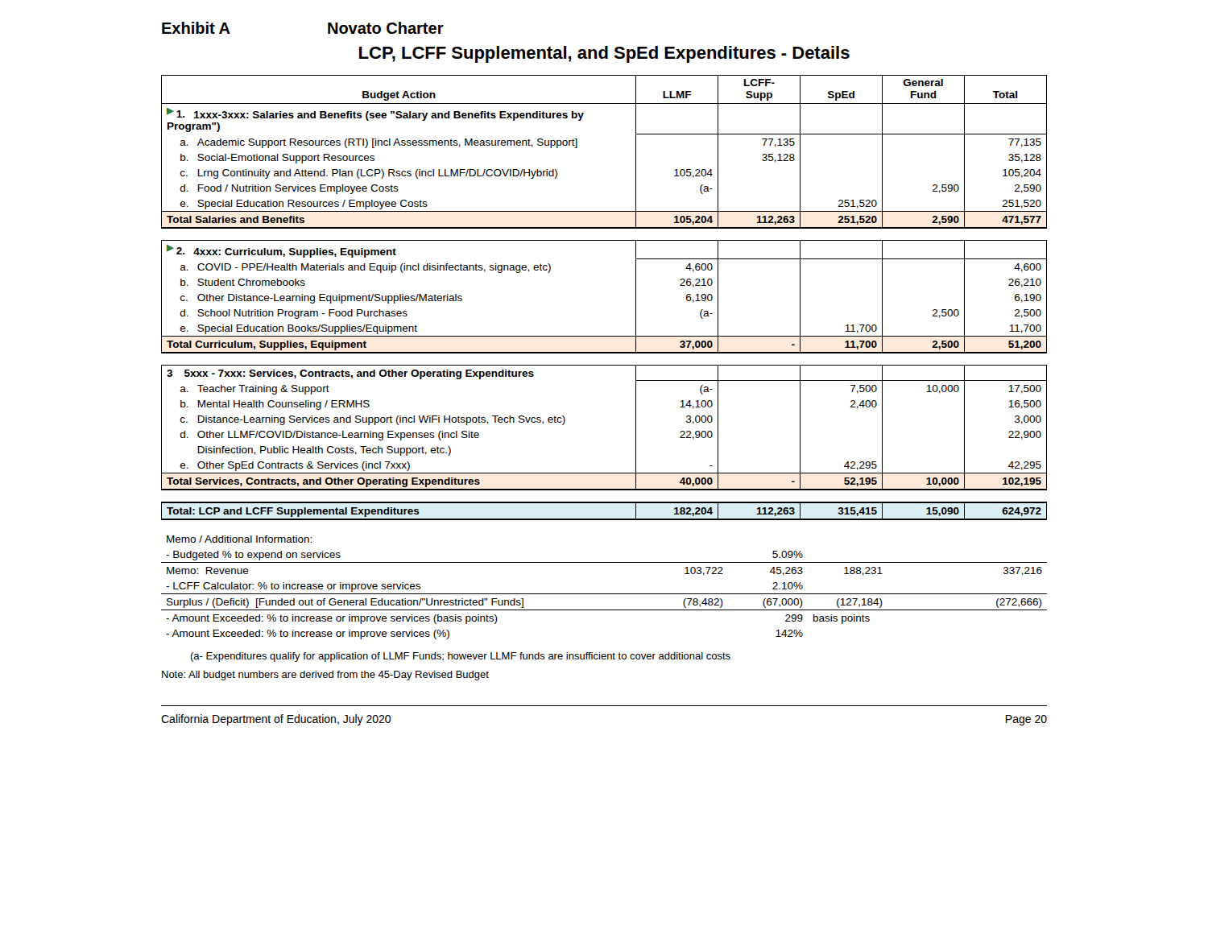Exhibit A
Novato Charter
LCP, LCFF Supplemental, and SpEd Expenditures - Details
| Budget Action | LLMF | LCFF- Supp | SpEd | General Fund | Total |
| --- | --- | --- | --- | --- | --- |
| ▶ 1. 1xxx-3xxx: Salaries and Benefits (see "Salary and Benefits Expenditures by Program") | | | | | |
| a. Academic Support Resources (RTI) [incl Assessments, Measurement, Support] | | 77,135 | | | 77,135 |
| b. Social-Emotional Support Resources | | 35,128 | | | 35,128 |
| c. Lrng Continuity and Attend. Plan (LCP) Rscs (incl LLMF/DL/COVID/Hybrid) | 105,204 | | | | 105,204 |
| d. Food / Nutrition Services Employee Costs | (a- | | | 2,590 | 2,590 |
| e. Special Education Resources / Employee Costs | | | 251,520 | | 251,520 |
| Total Salaries and Benefits | 105,204 | 112,263 | 251,520 | 2,590 | 471,577 |
| ▶ 2. 4xxx: Curriculum, Supplies, Equipment | | | | | |
| a. COVID - PPE/Health Materials and Equip (incl disinfectants, signage, etc) | 4,600 | | | | 4,600 |
| b. Student Chromebooks | 26,210 | | | | 26,210 |
| c. Other Distance-Learning Equipment/Supplies/Materials | 6,190 | | | | 6,190 |
| d. School Nutrition Program - Food Purchases | (a- | | | 2,500 | 2,500 |
| e. Special Education Books/Supplies/Equipment | | | 11,700 | | 11,700 |
| Total Curriculum, Supplies, Equipment | 37,000 | - | 11,700 | 2,500 | 51,200 |
| 3 5xxx - 7xxx: Services, Contracts, and Other Operating Expenditures | | | | | |
| a. Teacher Training & Support | (a- | | 7,500 | 10,000 | 17,500 |
| b. Mental Health Counseling / ERMHS | 14,100 | | 2,400 | | 16,500 |
| c. Distance-Learning Services and Support (incl WiFi Hotspots, Tech Svcs, etc) | 3,000 | | | | 3,000 |
| d. Other LLMF/COVID/Distance-Learning Expenses (incl Site | 22,900 | | | | 22,900 |
| Disinfection, Public Health Costs, Tech Support, etc.) | | | | | |
| e. Other SpEd Contracts & Services (incl 7xxx) | - | | 42,295 | | 42,295 |
| Total Services, Contracts, and Other Operating Expenditures | 40,000 | - | 52,195 | 10,000 | 102,195 |
| Total: LCP and LCFF Supplemental Expenditures | 182,204 | 112,263 | 315,415 | 15,090 | 624,972 |
| Memo / Additional Information: | | | | | |
| - Budgeted % to expend on services | | 5.09% | | | |
| Memo: Revenue | 103,722 | 45,263 | 188,231 | | 337,216 |
| - LCFF Calculator: % to increase or improve services | | 2.10% | | | |
| Surplus / (Deficit) [Funded out of General Education/"Unrestricted" Funds] | (78,482) | (67,000) | (127,184) | | (272,666) |
| - Amount Exceeded: % to increase or improve services (basis points) | | 299 | basis points | | |
| - Amount Exceeded: % to increase or improve services (%) | | 142% | | | |
(a- Expenditures qualify for application of LLMF Funds; however LLMF funds are insufficient to cover additional costs
Note: All budget numbers are derived from the 45-Day Revised Budget
California Department of Education, July 2020
Page 20